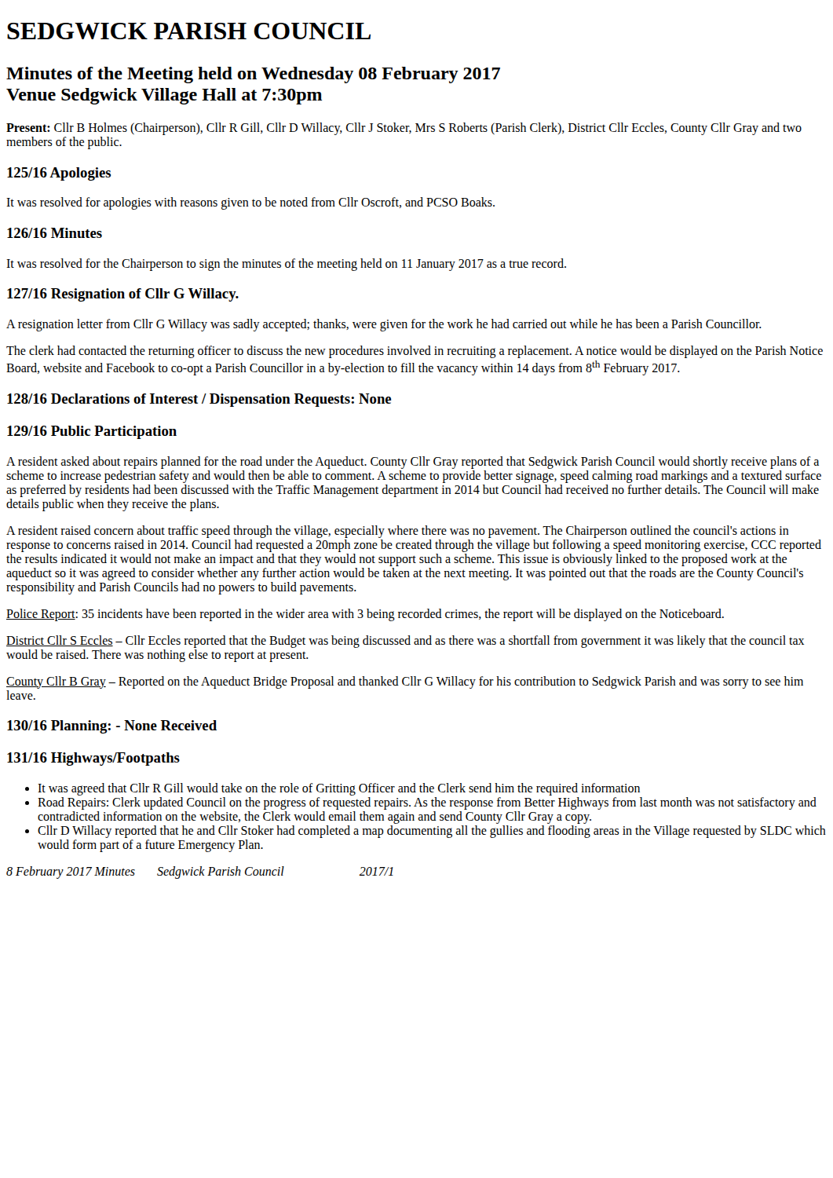SEDGWICK PARISH COUNCIL
Minutes of the Meeting held on Wednesday 08 February 2017
Venue Sedgwick Village Hall at 7:30pm
Present: Cllr B Holmes (Chairperson), Cllr R Gill, Cllr D Willacy, Cllr J Stoker, Mrs S Roberts (Parish Clerk), District Cllr Eccles, County Cllr Gray and two members of the public.
125/16 Apologies
It was resolved for apologies with reasons given to be noted from Cllr Oscroft, and PCSO Boaks.
126/16 Minutes
It was resolved for the Chairperson to sign the minutes of the meeting held on 11 January 2017 as a true record.
127/16 Resignation of Cllr G Willacy.
A resignation letter from Cllr G Willacy was sadly accepted; thanks, were given for the work he had carried out while he has been a Parish Councillor.
The clerk had contacted the returning officer to discuss the new procedures involved in recruiting a replacement. A notice would be displayed on the Parish Notice Board, website and Facebook to co-opt a Parish Councillor in a by-election to fill the vacancy within 14 days from 8th February 2017.
128/16 Declarations of Interest / Dispensation Requests: None
129/16 Public Participation
A resident asked about repairs planned for the road under the Aqueduct. County Cllr Gray reported that Sedgwick Parish Council would shortly receive plans of a scheme to increase pedestrian safety and would then be able to comment. A scheme to provide better signage, speed calming road markings and a textured surface as preferred by residents had been discussed with the Traffic Management department in 2014 but Council had received no further details. The Council will make details public when they receive the plans.
A resident raised concern about traffic speed through the village, especially where there was no pavement. The Chairperson outlined the council's actions in response to concerns raised in 2014. Council had requested a 20mph zone be created through the village but following a speed monitoring exercise, CCC reported the results indicated it would not make an impact and that they would not support such a scheme. This issue is obviously linked to the proposed work at the aqueduct so it was agreed to consider whether any further action would be taken at the next meeting. It was pointed out that the roads are the County Council's responsibility and Parish Councils had no powers to build pavements.
Police Report: 35 incidents have been reported in the wider area with 3 being recorded crimes, the report will be displayed on the Noticeboard.
District Cllr S Eccles – Cllr Eccles reported that the Budget was being discussed and as there was a shortfall from government it was likely that the council tax would be raised. There was nothing else to report at present.
County Cllr B Gray – Reported on the Aqueduct Bridge Proposal and thanked Cllr G Willacy for his contribution to Sedgwick Parish and was sorry to see him leave.
130/16 Planning: - None Received
131/16 Highways/Footpaths
It was agreed that Cllr R Gill would take on the role of Gritting Officer and the Clerk send him the required information
Road Repairs: Clerk updated Council on the progress of requested repairs. As the response from Better Highways from last month was not satisfactory and contradicted information on the website, the Clerk would email them again and send County Cllr Gray a copy.
Cllr D Willacy reported that he and Cllr Stoker had completed a map documenting all the gullies and flooding areas in the Village requested by SLDC which would form part of a future Emergency Plan.
8 February 2017 Minutes Sedgwick Parish Council 2017/1